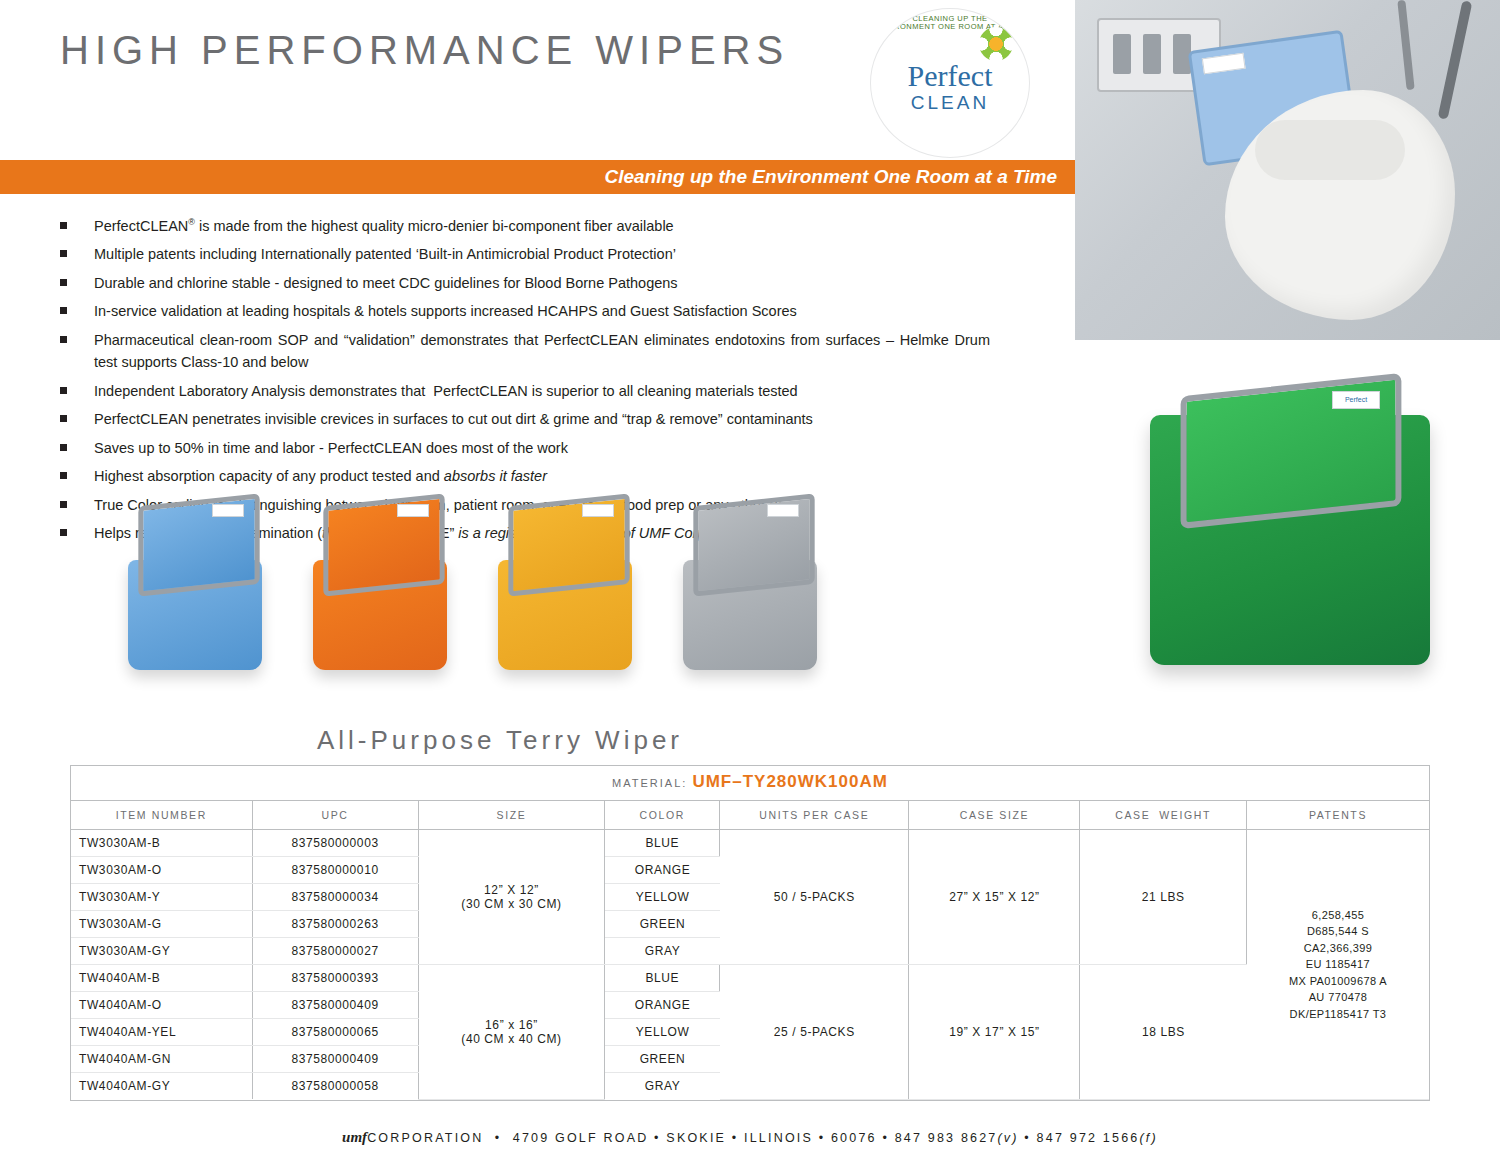High Performance Wipers
CLEANING UP THE ENVIRONMENT ONE ROOM AT A TIME
PerfectCLEAN
Cleaning up the Environment One Room at a Time
PerfectCLEAN® is made from the highest quality micro-denier bi-component fiber available
Multiple patents including Internationally patented ‘Built-in Antimicrobial Product Protection’
Durable and chlorine stable - designed to meet CDC guidelines for Blood Borne Pathogens
In-service validation at leading hospitals & hotels supports increased HCAHPS and Guest Satisfaction Scores
Pharmaceutical clean-room SOP and “validation” demonstrates that PerfectCLEAN eliminates endotoxins from surfaces – Helmke Drum test supports Class-10 and below
Independent Laboratory Analysis demonstrates that PerfectCLEAN is superior to all cleaning materials tested
PerfectCLEAN penetrates invisible crevices in surfaces to cut out dirt & grime and “trap & remove” contaminants
Saves up to 50% in time and labor - PerfectCLEAN does most of the work
Highest absorption capacity of any product tested and absorbs it faster
True Color coding for distinguishing between bathroom, patient room, guest room, food prep or any other use
Helps reduce cross-contamination (the color “ORANGE” is a registered trademark of UMF Corporation)
Perfect
All-Purpose Terry Wiper
MATERIAL: UMF–TY280WK100AM
| Item Number | UPC | Size | Color | Units per Case | Case Size | Case Weight | Patents |
| --- | --- | --- | --- | --- | --- | --- | --- |
| TW3030AM-B | 837580000003 | 12” X 12” (30 CM x 30 CM) | BLUE | 50 / 5-PACKS | 27” X 15” X 12” | 21 LBS | 6,258,455 D685,544 S CA2,366,399 EU 1185417 MX PA01009678 A AU 770478 DK/EP1185417 T3 |
| TW3030AM-O | 837580000010 | ORANGE |
| TW3030AM-Y | 837580000034 | YELLOW |
| TW3030AM-G | 837580000263 | GREEN |
| TW3030AM-GY | 837580000027 | GRAY |
| TW4040AM-B | 837580000393 | 16” x 16” (40 CM x 40 CM) | BLUE | 25 / 5-PACKS | 19” X 17” X 15” | 18 LBS |
| TW4040AM-O | 837580000409 | ORANGE |
| TW4040AM-YEL | 837580000065 | YELLOW |
| TW4040AM-GN | 837580000409 | GREEN |
| TW4040AM-GY | 837580000058 | GRAY |
umf CORPORATION • 4709 GOLF ROAD • SKOKIE • ILLINOIS • 60076 • 847 983 8627(v) • 847 972 1566(f)